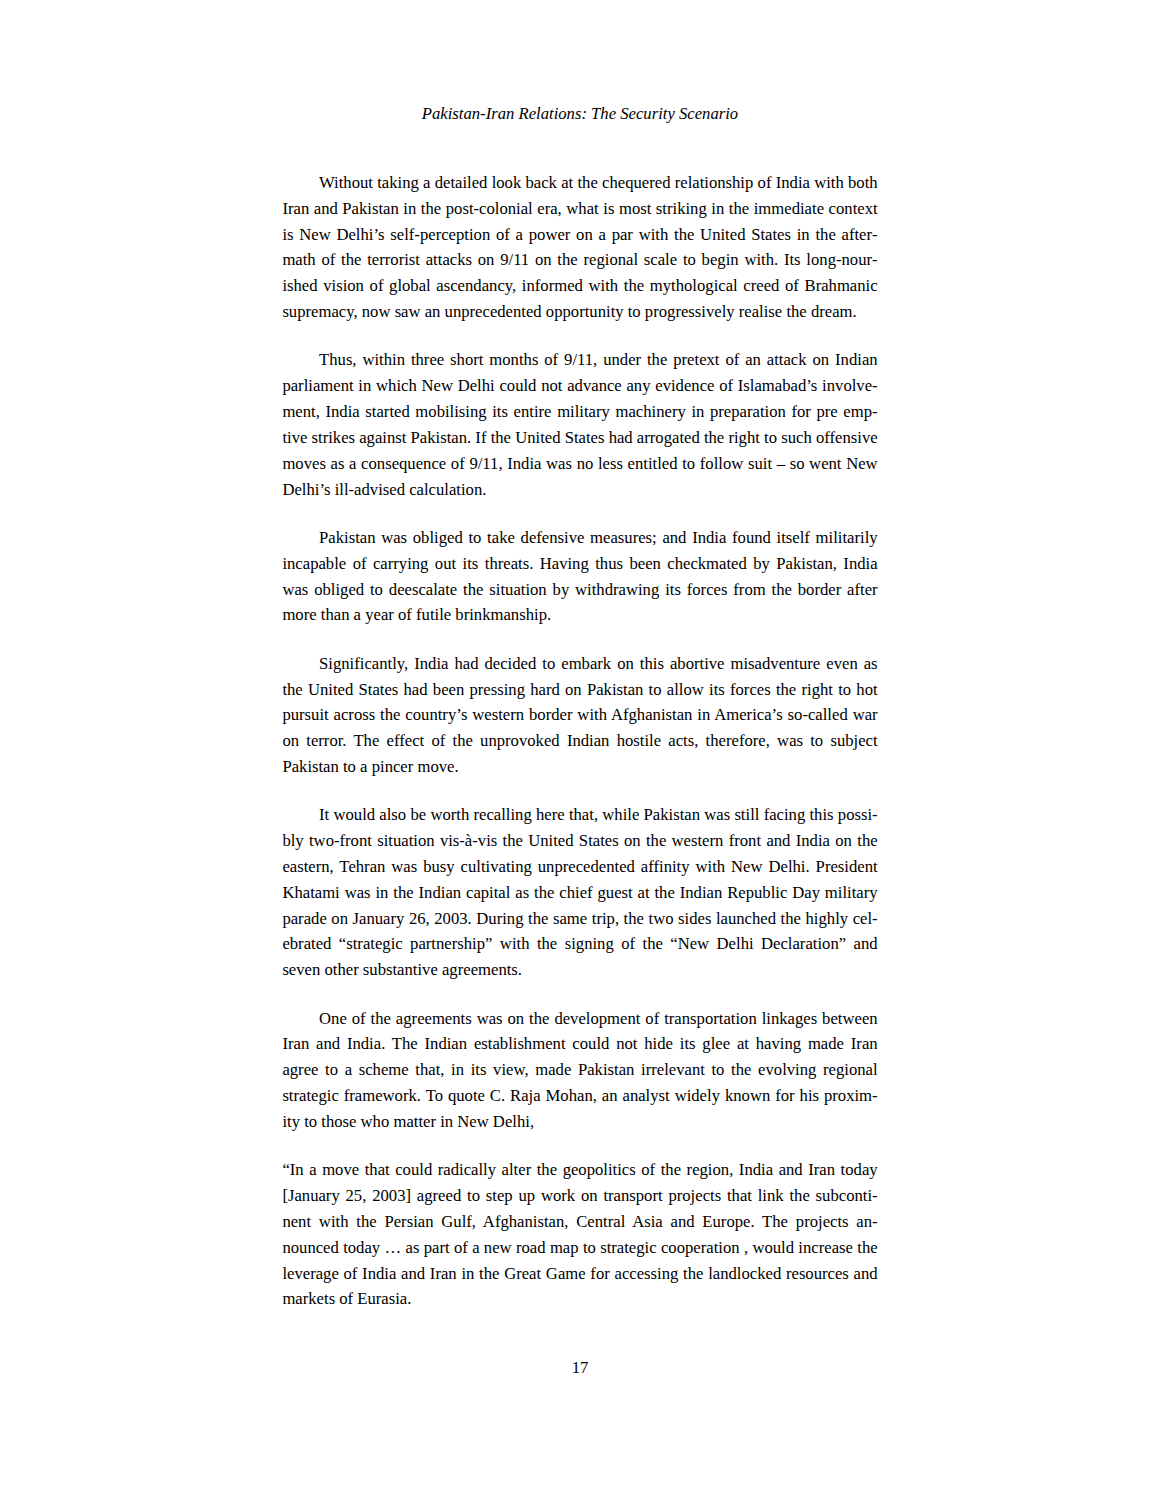Pakistan-Iran Relations: The Security Scenario
Without taking a detailed look back at the chequered relationship of India with both Iran and Pakistan in the post-colonial era, what is most striking in the immediate context is New Delhi’s self-perception of a power on a par with the United States in the aftermath of the terrorist attacks on 9/11 on the regional scale to begin with. Its long-nourished vision of global ascendancy, informed with the mythological creed of Brahmanic supremacy, now saw an unprecedented opportunity to progressively realise the dream.
Thus, within three short months of 9/11, under the pretext of an attack on Indian parliament in which New Delhi could not advance any evidence of Islamabad’s involvement, India started mobilising its entire military machinery in preparation for pre emptive strikes against Pakistan. If the United States had arrogated the right to such offensive moves as a consequence of 9/11, India was no less entitled to follow suit – so went New Delhi’s ill-advised calculation.
Pakistan was obliged to take defensive measures; and India found itself militarily incapable of carrying out its threats. Having thus been checkmated by Pakistan, India was obliged to deescalate the situation by withdrawing its forces from the border after more than a year of futile brinkmanship.
Significantly, India had decided to embark on this abortive misadventure even as the United States had been pressing hard on Pakistan to allow its forces the right to hot pursuit across the country’s western border with Afghanistan in America’s so-called war on terror. The effect of the unprovoked Indian hostile acts, therefore, was to subject Pakistan to a pincer move.
It would also be worth recalling here that, while Pakistan was still facing this possibly two-front situation vis-à-vis the United States on the western front and India on the eastern, Tehran was busy cultivating unprecedented affinity with New Delhi. President Khatami was in the Indian capital as the chief guest at the Indian Republic Day military parade on January 26, 2003. During the same trip, the two sides launched the highly celebrated “strategic partnership” with the signing of the “New Delhi Declaration” and seven other substantive agreements.
One of the agreements was on the development of transportation linkages between Iran and India. The Indian establishment could not hide its glee at having made Iran agree to a scheme that, in its view, made Pakistan irrelevant to the evolving regional strategic framework. To quote C. Raja Mohan, an analyst widely known for his proximity to those who matter in New Delhi,
“In a move that could radically alter the geopolitics of the region, India and Iran today [January 25, 2003] agreed to step up work on transport projects that link the subcontinent with the Persian Gulf, Afghanistan, Central Asia and Europe. The projects announced today … as part of a new road map to strategic cooperation , would increase the leverage of India and Iran in the Great Game for accessing the landlocked resources and markets of Eurasia.
17